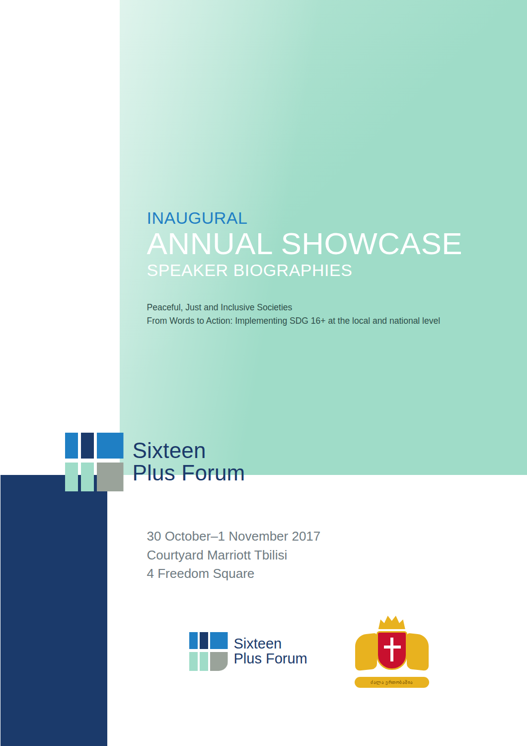INAUGURAL
ANNUAL SHOWCASE
SPEAKER BIOGRAPHIES
Peaceful, Just and Inclusive Societies
From Words to Action: Implementing SDG 16+ at the local and national level
Sixteen Plus Forum
30 October–1 November 2017
Courtyard Marriott Tbilisi
4 Freedom Square
Sixteen Plus Forum
ძალა ერთობაშია